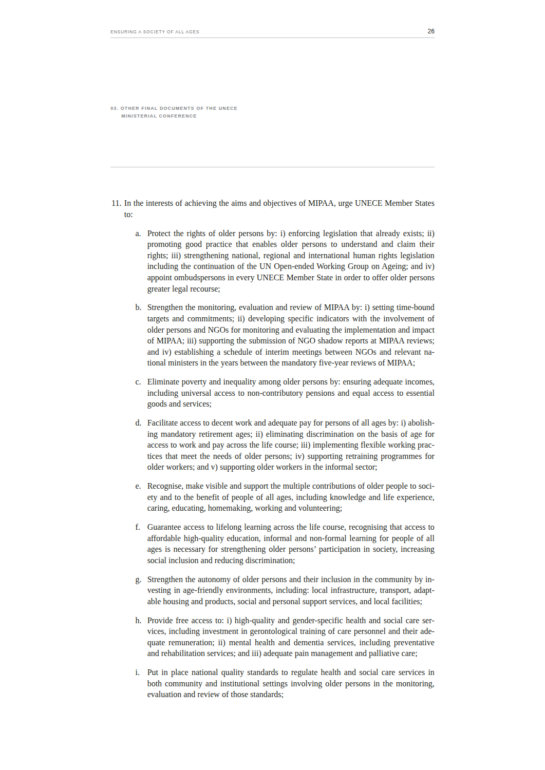Ensuring a society of all ages 26
03. Other final documents of the UNECE Ministerial Conference
11. In the interests of achieving the aims and objectives of MIPAA, urge UNECE Member States to:
a. Protect the rights of older persons by: i) enforcing legislation that already exists; ii) promoting good practice that enables older persons to understand and claim their rights; iii) strengthening national, regional and international human rights legislation including the continuation of the UN Open-ended Working Group on Ageing; and iv) appoint ombudspersons in every UNECE Member State in order to offer older persons greater legal recourse;
b. Strengthen the monitoring, evaluation and review of MIPAA by: i) setting time-bound targets and commitments; ii) developing specific indicators with the involvement of older persons and NGOs for monitoring and evaluating the implementation and impact of MIPAA; iii) supporting the submission of NGO shadow reports at MIPAA reviews; and iv) establishing a schedule of interim meetings between NGOs and relevant national ministers in the years between the mandatory five-year reviews of MIPAA;
c. Eliminate poverty and inequality among older persons by: ensuring adequate incomes, including universal access to non-contributory pensions and equal access to essential goods and services;
d. Facilitate access to decent work and adequate pay for persons of all ages by: i) abolishing mandatory retirement ages; ii) eliminating discrimination on the basis of age for access to work and pay across the life course; iii) implementing flexible working practices that meet the needs of older persons; iv) supporting retraining programmes for older workers; and v) supporting older workers in the informal sector;
e. Recognise, make visible and support the multiple contributions of older people to society and to the benefit of people of all ages, including knowledge and life experience, caring, educating, homemaking, working and volunteering;
f. Guarantee access to lifelong learning across the life course, recognising that access to affordable high-quality education, informal and non-formal learning for people of all ages is necessary for strengthening older persons’ participation in society, increasing social inclusion and reducing discrimination;
g. Strengthen the autonomy of older persons and their inclusion in the community by investing in age-friendly environments, including: local infrastructure, transport, adaptable housing and products, social and personal support services, and local facilities;
h. Provide free access to: i) high-quality and gender-specific health and social care services, including investment in gerontological training of care personnel and their adequate remuneration; ii) mental health and dementia services, including preventative and rehabilitation services; and iii) adequate pain management and palliative care;
i. Put in place national quality standards to regulate health and social care services in both community and institutional settings involving older persons in the monitoring, evaluation and review of those standards;